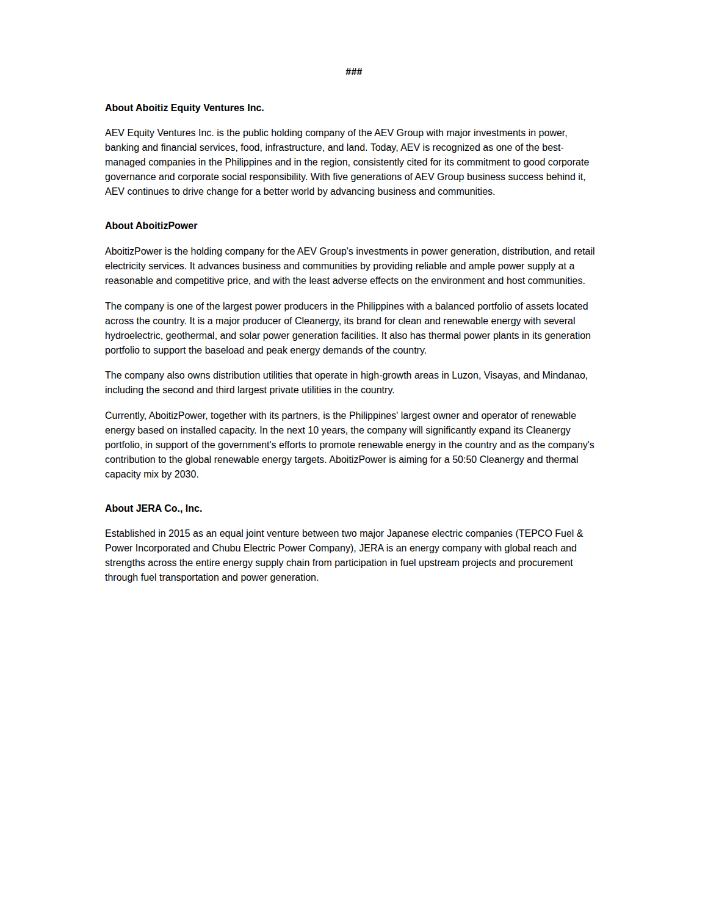###
About Aboitiz Equity Ventures Inc.
AEV Equity Ventures Inc. is the public holding company of the AEV Group with major investments in power, banking and financial services, food, infrastructure, and land. Today, AEV is recognized as one of the best-managed companies in the Philippines and in the region, consistently cited for its commitment to good corporate governance and corporate social responsibility. With five generations of AEV Group business success behind it, AEV continues to drive change for a better world by advancing business and communities.
About AboitizPower
AboitizPower is the holding company for the AEV Group's investments in power generation, distribution, and retail electricity services. It advances business and communities by providing reliable and ample power supply at a reasonable and competitive price, and with the least adverse effects on the environment and host communities.
The company is one of the largest power producers in the Philippines with a balanced portfolio of assets located across the country. It is a major producer of Cleanergy, its brand for clean and renewable energy with several hydroelectric, geothermal, and solar power generation facilities. It also has thermal power plants in its generation portfolio to support the baseload and peak energy demands of the country.
The company also owns distribution utilities that operate in high-growth areas in Luzon, Visayas, and Mindanao, including the second and third largest private utilities in the country.
Currently, AboitizPower, together with its partners, is the Philippines' largest owner and operator of renewable energy based on installed capacity. In the next 10 years, the company will significantly expand its Cleanergy portfolio, in support of the government's efforts to promote renewable energy in the country and as the company's contribution to the global renewable energy targets. AboitizPower is aiming for a 50:50 Cleanergy and thermal capacity mix by 2030.
About JERA Co., Inc.
Established in 2015 as an equal joint venture between two major Japanese electric companies (TEPCO Fuel & Power Incorporated and Chubu Electric Power Company), JERA is an energy company with global reach and strengths across the entire energy supply chain from participation in fuel upstream projects and procurement through fuel transportation and power generation.